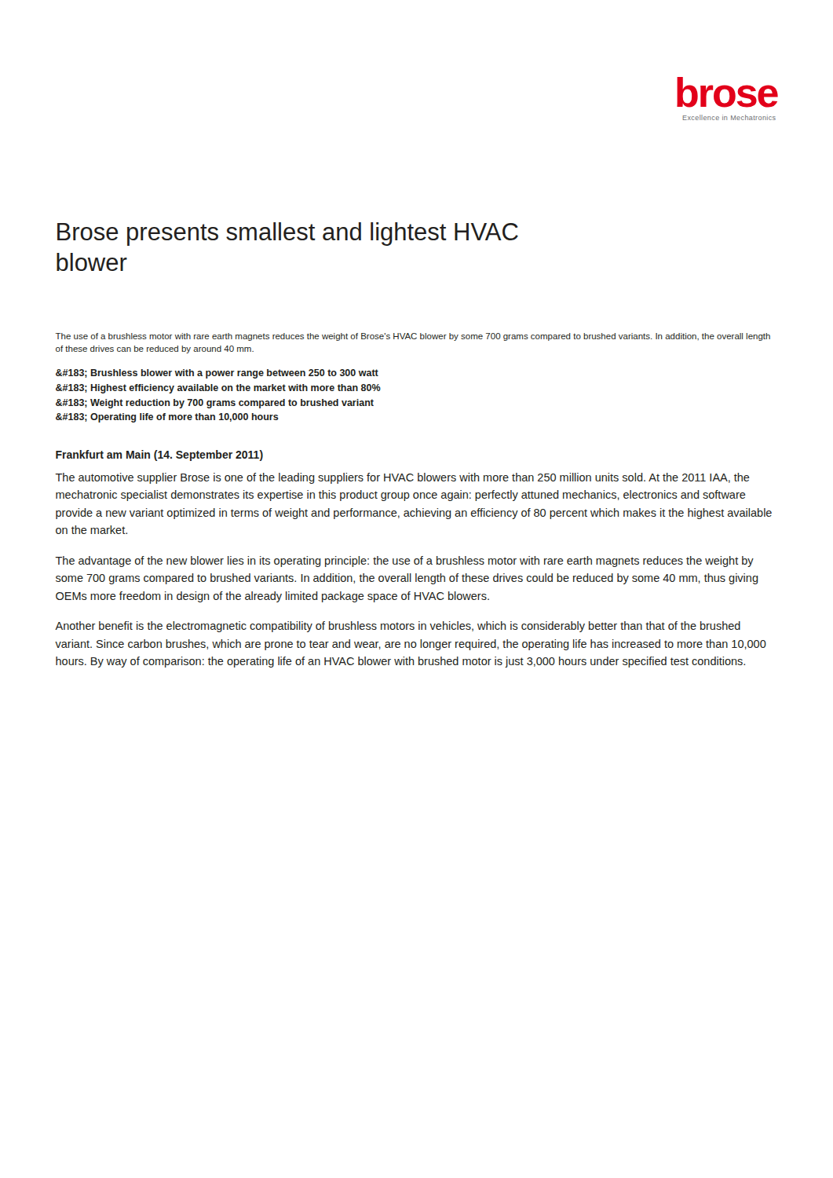brose Excellence in Mechatronics
Brose presents smallest and lightest HVAC
blower
The use of a brushless motor with rare earth magnets reduces the weight of Brose's HVAC blower by some 700 grams compared to brushed variants. In addition, the overall length of these drives can be reduced by around 40 mm.
&#183; Brushless blower with a power range between 250 to 300 watt
&#183; Highest efficiency available on the market with more than 80%
&#183; Weight reduction by 700 grams compared to brushed variant
&#183; Operating life of more than 10,000 hours
Frankfurt am Main (14. September 2011)
The automotive supplier Brose is one of the leading suppliers for HVAC blowers with more than 250 million units sold. At the 2011 IAA, the mechatronic specialist demonstrates its expertise in this product group once again: perfectly attuned mechanics, electronics and software provide a new variant optimized in terms of weight and performance, achieving an efficiency of 80 percent which makes it the highest available on the market.
The advantage of the new blower lies in its operating principle: the use of a brushless motor with rare earth magnets reduces the weight by some 700 grams compared to brushed variants. In addition, the overall length of these drives could be reduced by some 40 mm, thus giving OEMs more freedom in design of the already limited package space of HVAC blowers.
Another benefit is the electromagnetic compatibility of brushless motors in vehicles, which is considerably better than that of the brushed variant. Since carbon brushes, which are prone to tear and wear, are no longer required, the operating life has increased to more than 10,000 hours. By way of comparison: the operating life of an HVAC blower with brushed motor is just 3,000 hours under specified test conditions.